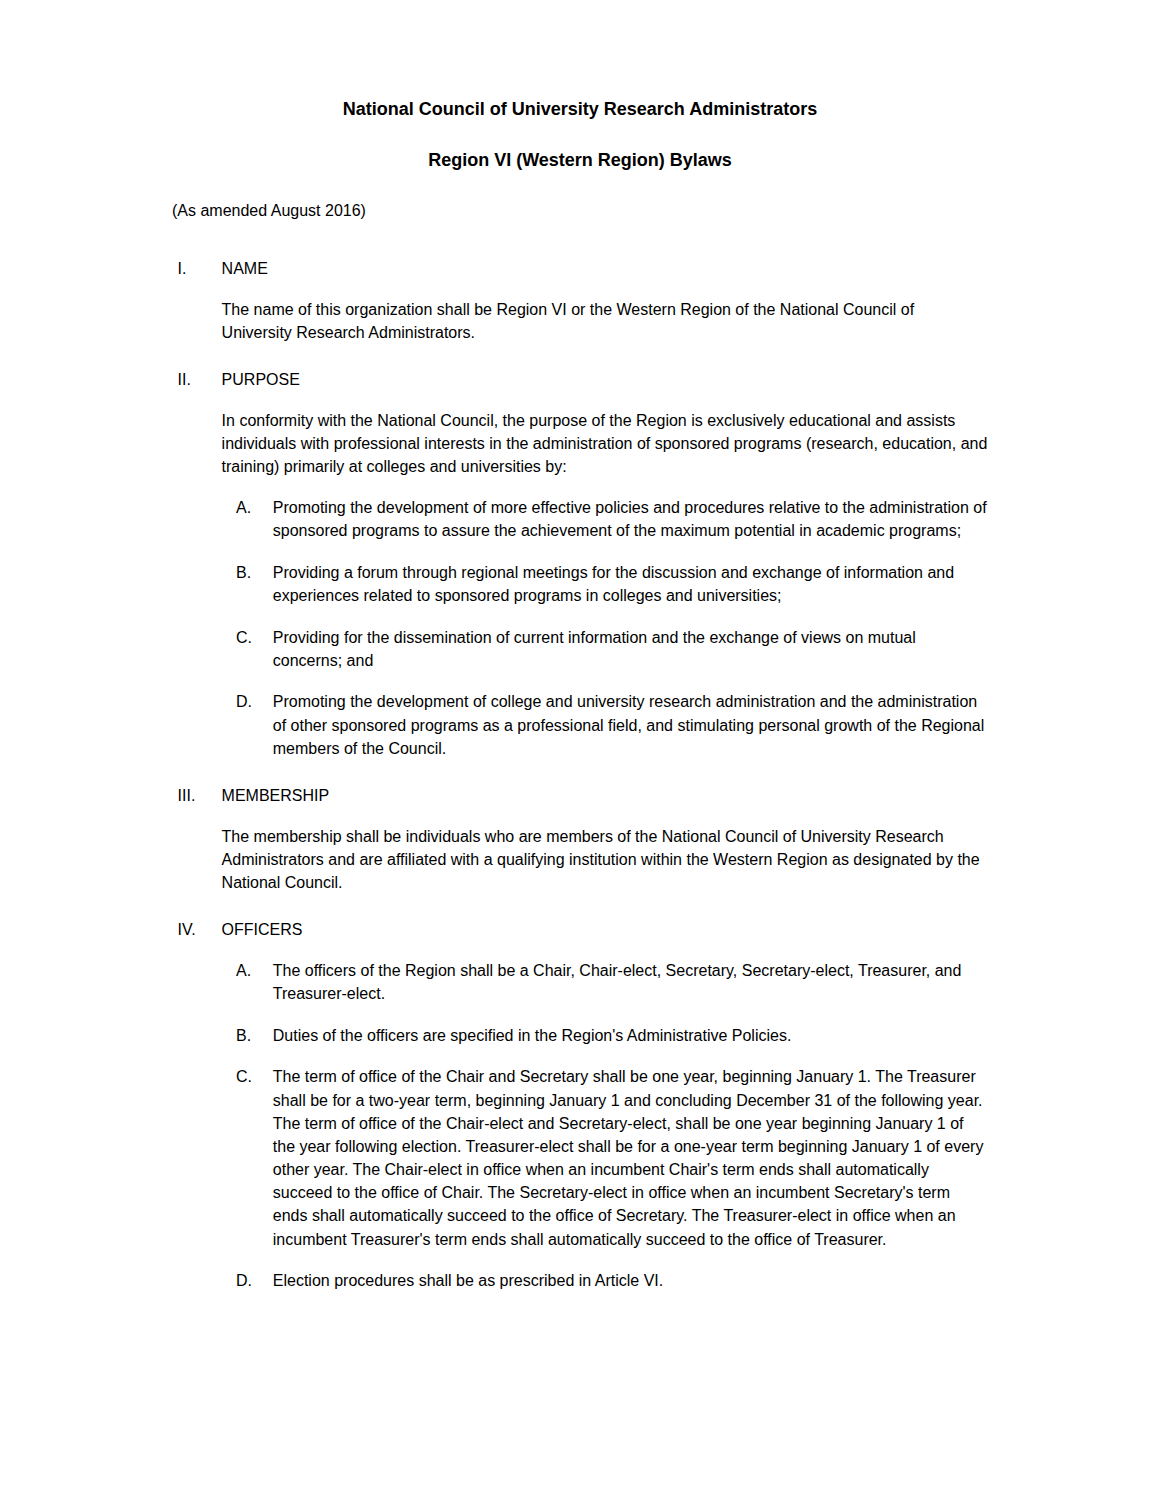National Council of University Research Administrators
Region VI (Western Region) Bylaws
(As amended August 2016)
Name
The name of this organization shall be Region VI or the Western Region of the National Council of University Research Administrators.
Purpose
In conformity with the National Council, the purpose of the Region is exclusively educational and assists individuals with professional interests in the administration of sponsored programs (research, education, and training) primarily at colleges and universities by:
Promoting the development of more effective policies and procedures relative to the administration of sponsored programs to assure the achievement of the maximum potential in academic programs;
Providing a forum through regional meetings for the discussion and exchange of information and experiences related to sponsored programs in colleges and universities;
Providing for the dissemination of current information and the exchange of views on mutual concerns; and
Promoting the development of college and university research administration and the administration of other sponsored programs as a professional field, and stimulating personal growth of the Regional members of the Council.
Membership
The membership shall be individuals who are members of the National Council of University Research Administrators and are affiliated with a qualifying institution within the Western Region as designated by the National Council.
Officers
The officers of the Region shall be a Chair, Chair-elect, Secretary, Secretary-elect, Treasurer, and Treasurer-elect.
Duties of the officers are specified in the Region's Administrative Policies.
The term of office of the Chair and Secretary shall be one year, beginning January 1. The Treasurer shall be for a two-year term, beginning January 1 and concluding December 31 of the following year. The term of office of the Chair-elect and Secretary-elect, shall be one year beginning January 1 of the year following election. Treasurer-elect shall be for a one-year term beginning January 1 of every other year. The Chair-elect in office when an incumbent Chair's term ends shall automatically succeed to the office of Chair. The Secretary-elect in office when an incumbent Secretary's term ends shall automatically succeed to the office of Secretary. The Treasurer-elect in office when an incumbent Treasurer's term ends shall automatically succeed to the office of Treasurer.
Election procedures shall be as prescribed in Article VI.